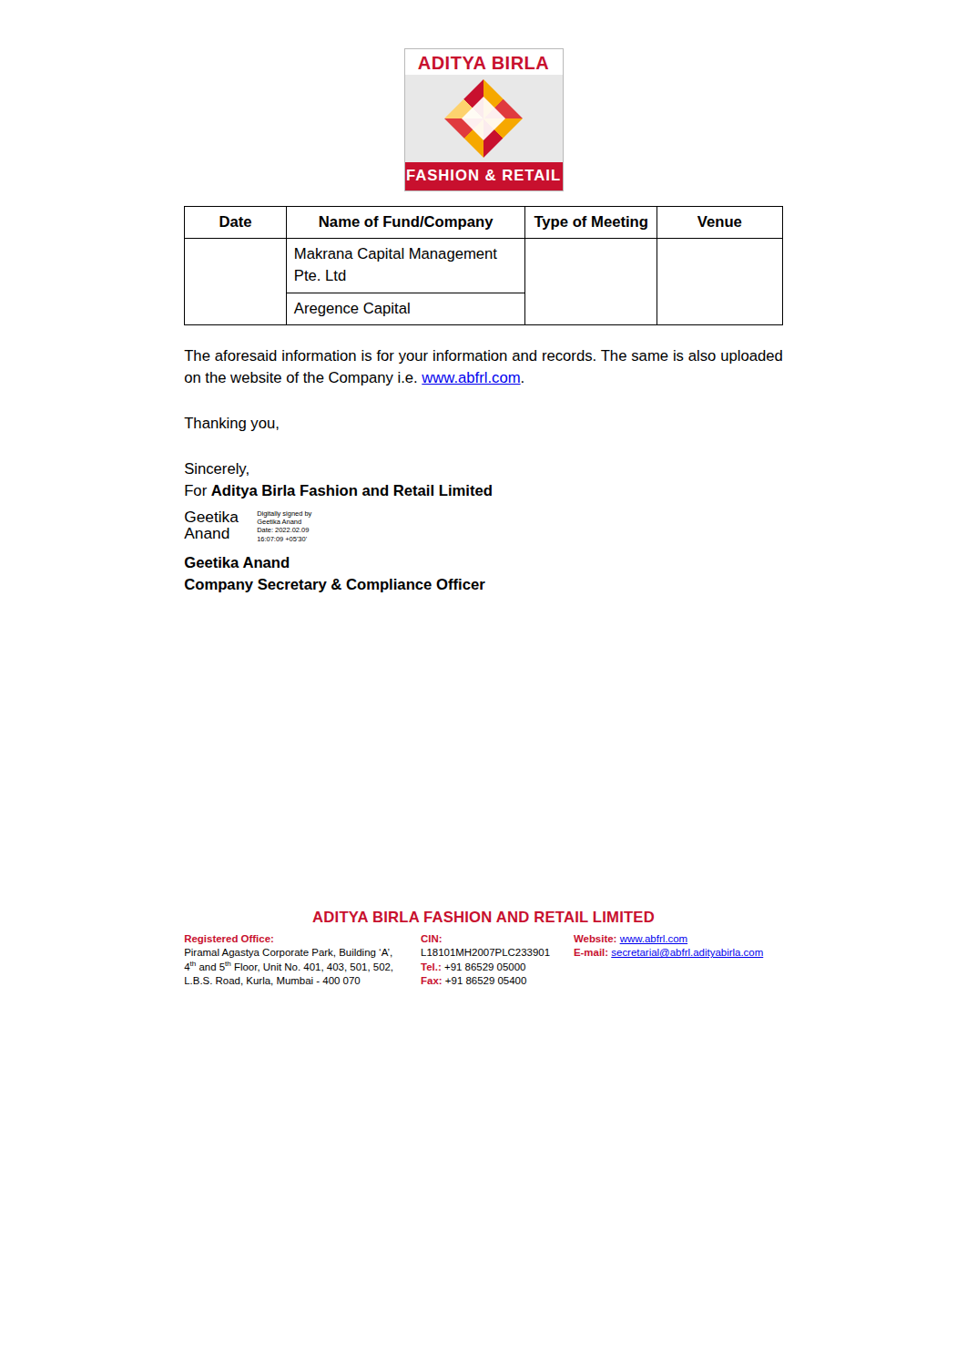ADITYA BIRLA
FASHION & RETAIL
| Date | Name of Fund/Company | Type of Meeting | Venue |
| --- | --- | --- | --- |
| | Makrana Capital Management Pte. Ltd | | |
| Aregence Capital |
The aforesaid information is for your information and records. The same is also uploaded on the website of the Company i.e. www.abfrl.com.
Thanking you,
Sincerely,
For Aditya Birla Fashion and Retail Limited
Geetika
Anand
Digitally signed by
Geetika Anand
Date: 2022.02.09
16:07:09 +05'30'
Geetika Anand
Company Secretary & Compliance Officer
ADITYA BIRLA FASHION AND RETAIL LIMITED
Registered Office:
Piramal Agastya Corporate Park, Building ‘A’,
4th and 5th Floor, Unit No. 401, 403, 501, 502,
L.B.S. Road, Kurla, Mumbai - 400 070
CIN: L18101MH2007PLC233901
Tel.: +91 86529 05000
Fax: +91 86529 05400
Website: www.abfrl.com
E-mail: secretarial@abfrl.adityabirla.com